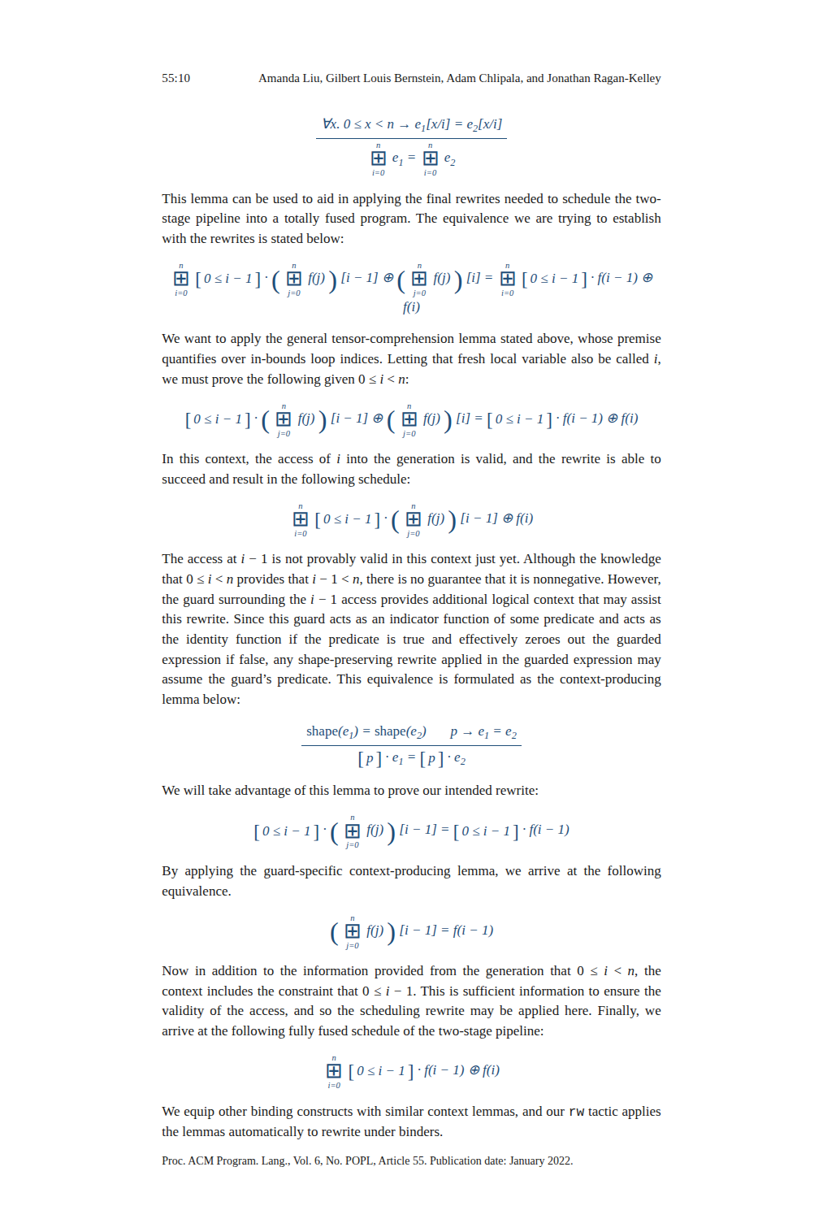55:10 Amanda Liu, Gilbert Louis Bernstein, Adam Chlipala, and Jonathan Ragan-Kelley
∀x. 0 ≤ x < n → e 1[x/i] = e 2[x/i] n⊞i=0 e 1 = n⊞i=0 e 2
This lemma can be used to aid in applying the final rewrites needed to schedule the two-stage pipeline into a totally fused program. The equivalence we are trying to establish with the rewrites is stated below:
n⊞i=0 [0 ≤ i − 1] · ( n⊞j=0 f(j) ) [i − 1] ⊕ ( n⊞j=0 f(j) ) [i] = n⊞i=0 [0 ≤ i − 1] · f(i − 1) ⊕ f(i)
We want to apply the general tensor-comprehension lemma stated above, whose premise quantifies over in-bounds loop indices. Letting that fresh local variable also be called i, we must prove the following given 0 ≤ i < n:
[0 ≤ i − 1] · ( n⊞j=0 f(j) ) [i − 1] ⊕ ( n⊞j=0 f(j) ) [i] = [0 ≤ i − 1] · f(i − 1) ⊕ f(i)
In this context, the access of i into the generation is valid, and the rewrite is able to succeed and result in the following schedule:
n⊞i=0 [0 ≤ i − 1] · ( n⊞j=0 f(j) ) [i − 1] ⊕ f(i)
The access at i − 1 is not provably valid in this context just yet. Although the knowledge that 0 ≤ i < n provides that i − 1 < n, there is no guarantee that it is nonnegative. However, the guard surrounding the i − 1 access provides additional logical context that may assist this rewrite. Since this guard acts as an indicator function of some predicate and acts as the identity function if the predicate is true and effectively zeroes out the guarded expression if false, any shape-preserving rewrite applied in the guarded expression may assume the guard’s predicate. This equivalence is formulated as the context-producing lemma below:
shape(e 1) = shape(e 2) p → e 1 = e 2 [p] · e 1 = [p] · e 2
We will take advantage of this lemma to prove our intended rewrite:
[0 ≤ i − 1] · ( n⊞j=0 f(j) ) [i − 1] = [0 ≤ i − 1] · f(i − 1)
By applying the guard-specific context-producing lemma, we arrive at the following equivalence.
( n⊞j=0 f(j) ) [i − 1] = f(i − 1)
Now in addition to the information provided from the generation that 0 ≤ i < n, the context includes the constraint that 0 ≤ i − 1. This is sufficient information to ensure the validity of the access, and so the scheduling rewrite may be applied here. Finally, we arrive at the following fully fused schedule of the two-stage pipeline:
n⊞i=0 [0 ≤ i − 1] · f(i − 1) ⊕ f(i)
We equip other binding constructs with similar context lemmas, and our rw tactic applies the lemmas automatically to rewrite under binders.
Proc. ACM Program. Lang., Vol. 6, No. POPL, Article 55. Publication date: January 2022.